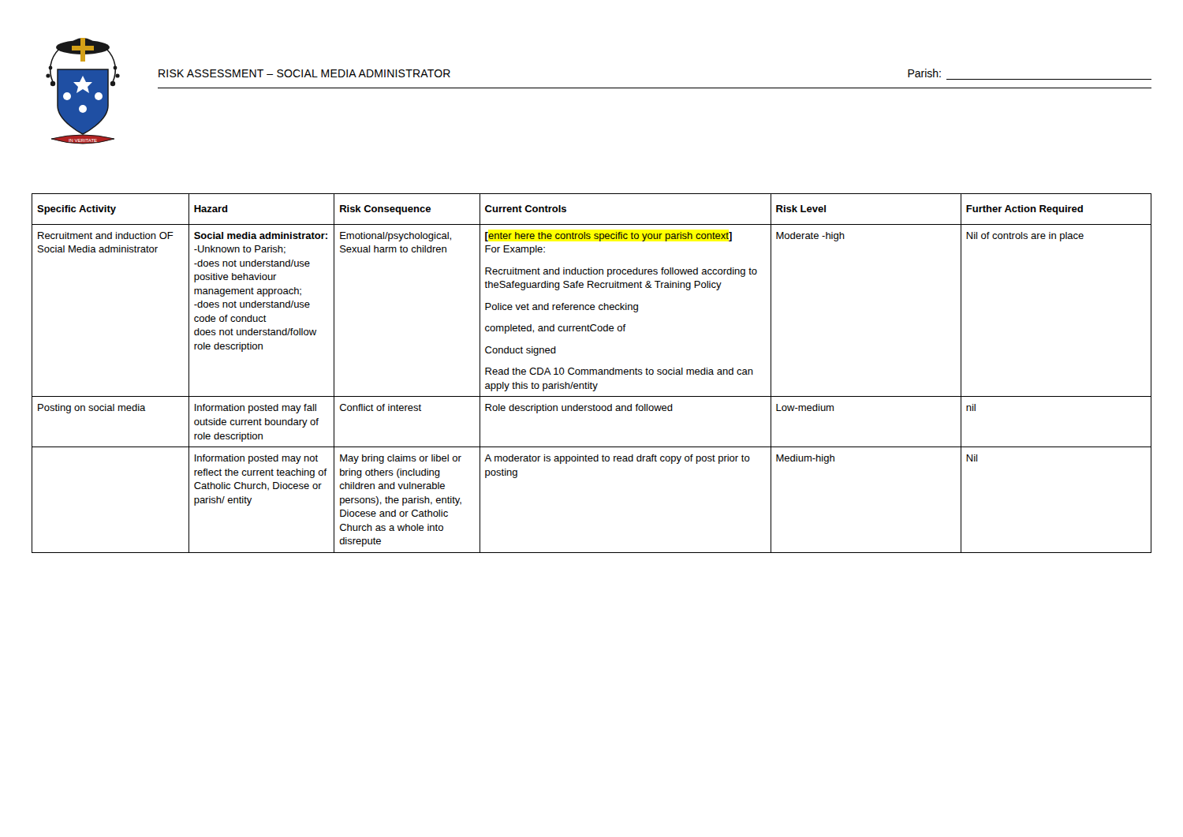IN VERITATE
RISK ASSESSMENT – SOCIAL MEDIA ADMINISTRATOR
Parish:
| Specific Activity | Hazard | Risk Consequence | Current Controls | Risk Level | Further Action Required |
| --- | --- | --- | --- | --- | --- |
| Recruitment and induction OF Social Media administrator | Social media administrator: -Unknown to Parish; -does not understand/use positive behaviour management approach; -does not understand/use code of conduct does not understand/follow role description | Emotional/psychological, Sexual harm to children | [ enter here the controls specific to your parish context ] For Example: Recruitment and induction procedures followed according to theSafeguarding Safe Recruitment & Training Policy Police vet and reference checking completed, and currentCode of Conduct signed Read the CDA 10 Commandments to social media and can apply this to parish/entity | Moderate -high | Nil of controls are in place |
| Posting on social media | Information posted may fall outside current boundary of role description | Conflict of interest | Role description understood and followed | Low-medium | nil |
| | Information posted may not reflect the current teaching of Catholic Church, Diocese or parish/ entity | May bring claims or libel or bring others (including children and vulnerable persons), the parish, entity, Diocese and or Catholic Church as a whole into disrepute | A moderator is appointed to read draft copy of post prior to posting | Medium-high | Nil |